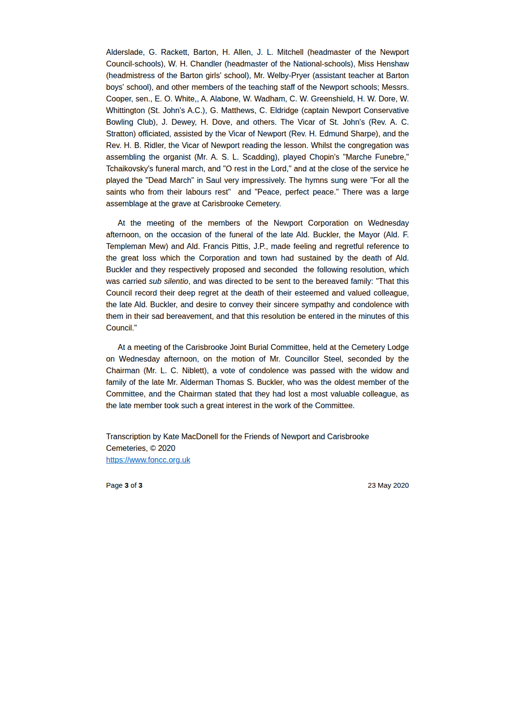Alderslade, G. Rackett, Barton, H. Allen, J. L. Mitchell (headmaster of the Newport Council-schools), W. H. Chandler (headmaster of the National-schools), Miss Henshaw (headmistress of the Barton girls' school), Mr. Welby-Pryer (assistant teacher at Barton boys' school), and other members of the teaching staff of the Newport schools; Messrs. Cooper, sen., E. O. White,, A. Alabone, W. Wadham, C. W. Greenshield, H. W. Dore, W. Whittington (St. John's A.C.), G. Matthews, C. Eldridge (captain Newport Conservative Bowling Club), J. Dewey, H. Dove, and others. The Vicar of St. John's (Rev. A. C. Stratton) officiated, assisted by the Vicar of Newport (Rev. H. Edmund Sharpe), and the Rev. H. B. Ridler, the Vicar of Newport reading the lesson. Whilst the congregation was assembling the organist (Mr. A. S. L. Scadding), played Chopin's "Marche Funebre," Tchaikovsky's funeral march, and "O rest in the Lord," and at the close of the service he played the "Dead March" in Saul very impressively. The hymns sung were "For all the saints who from their labours rest" and "Peace, perfect peace." There was a large assemblage at the grave at Carisbrooke Cemetery.
At the meeting of the members of the Newport Corporation on Wednesday afternoon, on the occasion of the funeral of the late Ald. Buckler, the Mayor (Ald. F. Templeman Mew) and Ald. Francis Pittis, J.P., made feeling and regretful reference to the great loss which the Corporation and town had sustained by the death of Ald. Buckler and they respectively proposed and seconded the following resolution, which was carried sub silentio, and was directed to be sent to the bereaved family: "That this Council record their deep regret at the death of their esteemed and valued colleague, the late Ald. Buckler, and desire to convey their sincere sympathy and condolence with them in their sad bereavement, and that this resolution be entered in the minutes of this Council."
At a meeting of the Carisbrooke Joint Burial Committee, held at the Cemetery Lodge on Wednesday afternoon, on the motion of Mr. Councillor Steel, seconded by the Chairman (Mr. L. C. Niblett), a vote of condolence was passed with the widow and family of the late Mr. Alderman Thomas S. Buckler, who was the oldest member of the Committee, and the Chairman stated that they had lost a most valuable colleague, as the late member took such a great interest in the work of the Committee.
Transcription by Kate MacDonell for the Friends of Newport and Carisbrooke Cemeteries, © 2020
https://www.foncc.org.uk
Page 3 of 3 23 May 2020